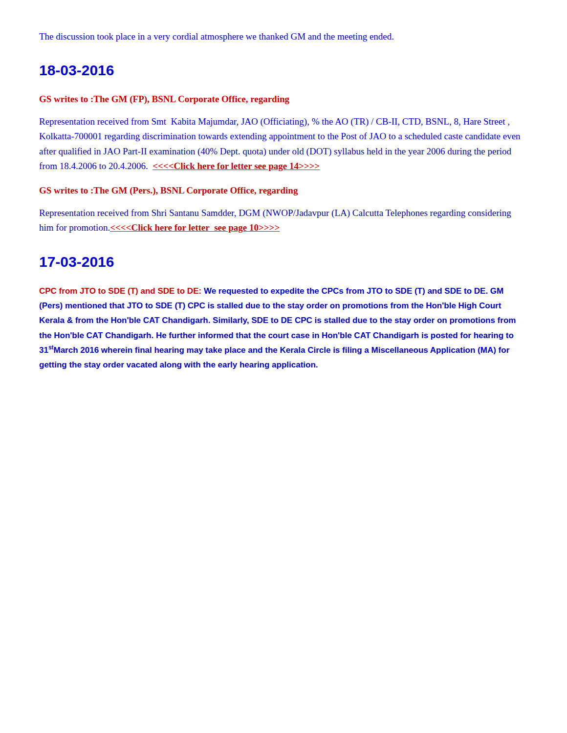The discussion took place in a very cordial atmosphere we thanked GM and the meeting ended.
18-03-2016
GS writes to :The GM (FP), BSNL Corporate Office, regarding
Representation received from Smt Kabita Majumdar, JAO (Officiating), % the AO (TR) / CB-II, CTD, BSNL, 8, Hare Street , Kolkatta-700001 regarding discrimination towards extending appointment to the Post of JAO to a scheduled caste candidate even after qualified in JAO Part-II examination (40% Dept. quota) under old (DOT) syllabus held in the year 2006 during the period from 18.4.2006 to 20.4.2006. <<<<Click here for letter see page 14>>>>
GS writes to :The GM (Pers.), BSNL Corporate Office, regarding
Representation received from Shri Santanu Samdder, DGM (NWOP/Jadavpur (LA) Calcutta Telephones regarding considering him for promotion.<<<<Click here for letter see page 10>>>>
17-03-2016
CPC from JTO to SDE (T) and SDE to DE: We requested to expedite the CPCs from JTO to SDE (T) and SDE to DE. GM (Pers) mentioned that JTO to SDE (T) CPC is stalled due to the stay order on promotions from the Hon'ble High Court Kerala & from the Hon'ble CAT Chandigarh. Similarly, SDE to DE CPC is stalled due to the stay order on promotions from the Hon'ble CAT Chandigarh. He further informed that the court case in Hon'ble CAT Chandigarh is posted for hearing to 31stMarch 2016 wherein final hearing may take place and the Kerala Circle is filing a Miscellaneous Application (MA) for getting the stay order vacated along with the early hearing application.